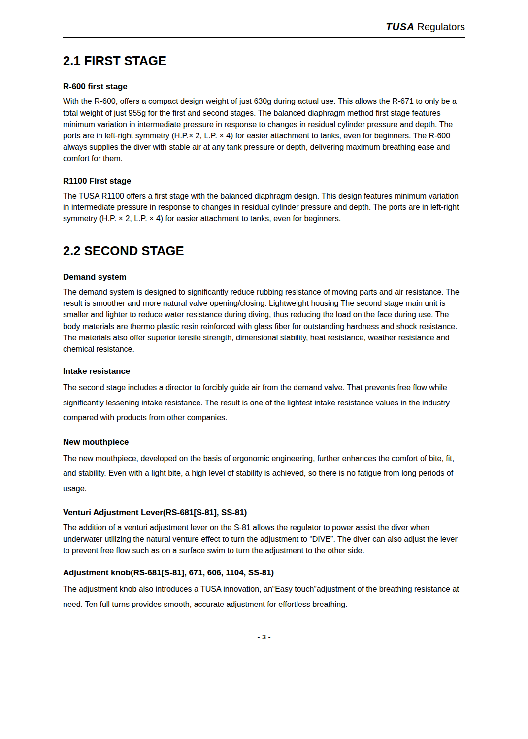TUSA Regulators
2.1 FIRST STAGE
R-600 first stage
With the R-600, offers a compact design weight of just 630g during actual use. This allows the R-671 to only be a total weight of just 955g for the first and second stages. The balanced diaphragm method first stage features minimum variation in intermediate pressure in response to changes in residual cylinder pressure and depth. The ports are in left-right symmetry (H.P.× 2, L.P. × 4) for easier attachment to tanks, even for beginners. The R-600 always supplies the diver with stable air at any tank pressure or depth, delivering maximum breathing ease and comfort for them.
R1100 First stage
The TUSA R1100 offers a first stage with the balanced diaphragm design. This design features minimum variation in intermediate pressure in response to changes in residual cylinder pressure and depth. The ports are in left-right symmetry (H.P. × 2, L.P. × 4) for easier attachment to tanks, even for beginners.
2.2 SECOND STAGE
Demand system
The demand system is designed to significantly reduce rubbing resistance of moving parts and air resistance. The result is smoother and more natural valve opening/closing. Lightweight housing The second stage main unit is smaller and lighter to reduce water resistance during diving, thus reducing the load on the face during use. The body materials are thermo plastic resin reinforced with glass fiber for outstanding hardness and shock resistance. The materials also offer superior tensile strength, dimensional stability, heat resistance, weather resistance and chemical resistance.
Intake resistance
The second stage includes a director to forcibly guide air from the demand valve. That prevents free flow while significantly lessening intake resistance. The result is one of the lightest intake resistance values in the industry compared with products from other companies.
New mouthpiece
The new mouthpiece, developed on the basis of ergonomic engineering, further enhances the comfort of bite, fit, and stability. Even with a light bite, a high level of stability is achieved, so there is no fatigue from long periods of usage.
Venturi Adjustment Lever(RS-681[S-81], SS-81)
The addition of a venturi adjustment lever on the S-81 allows the regulator to power assist the diver when underwater utilizing the natural venture effect to turn the adjustment to “DIVE”. The diver can also adjust the lever to prevent free flow such as on a surface swim to turn the adjustment to the other side.
Adjustment knob(RS-681[S-81], 671, 606, 1104, SS-81)
The adjustment knob also introduces a TUSA innovation, an“Easy touch”adjustment of the breathing resistance at need. Ten full turns provides smooth, accurate adjustment for effortless breathing.
- 3 -